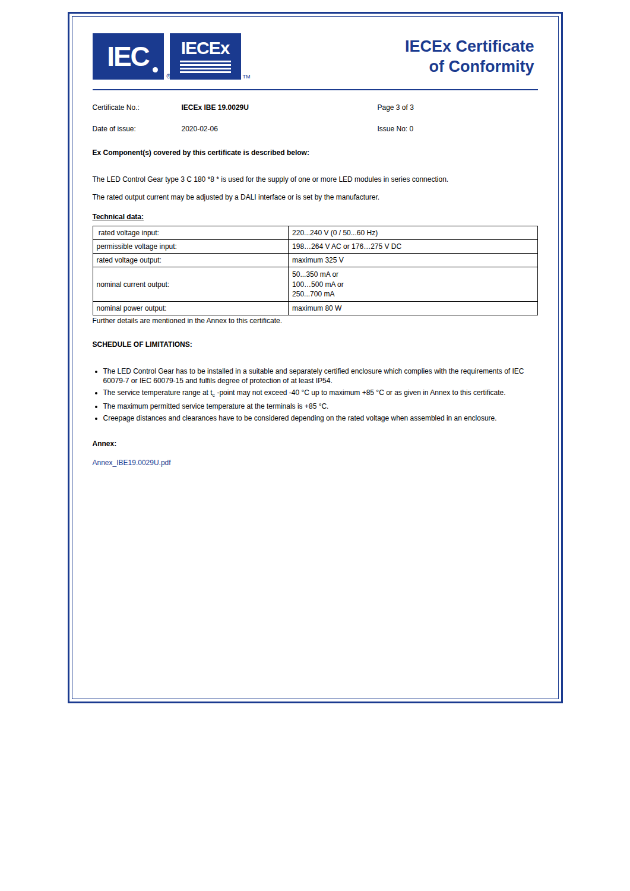IEC ®
IECEx TM
IECEx Certificate
of Conformity
Certificate No.:
IECEx IBE 19.0029U
Page 3 of 3
Date of issue:
2020-02-06
Issue No: 0
Ex Component(s) covered by this certificate is described below:
The LED Control Gear type 3 C 180 *8 * is used for the supply of one or more LED modules in series connection.
The rated output current may be adjusted by a DALI interface or is set by the manufacturer.
Technical data:
| rated voltage input: | 220...240 V (0 / 50...60 Hz) |
| permissible voltage input: | 198…264 V AC or 176…275 V DC |
| rated voltage output: | maximum 325 V |
| nominal current output: | 50...350 mA or 100…500 mA or 250...700 mA |
| nominal power output: | maximum 80 W |
Further details are mentioned in the Annex to this certificate.
SCHEDULE OF LIMITATIONS:
The LED Control Gear has to be installed in a suitable and separately certified enclosure which complies with the requirements of IEC 60079-7 or IEC 60079-15 and fulfils degree of protection of at least IP54.
The service temperature range at tc -point may not exceed -40 °C up to maximum +85 °C or as given in Annex to this certificate.
The maximum permitted service temperature at the terminals is +85 °C.
Creepage distances and clearances have to be considered depending on the rated voltage when assembled in an enclosure.
Annex:
Annex_IBE19.0029U.pdf